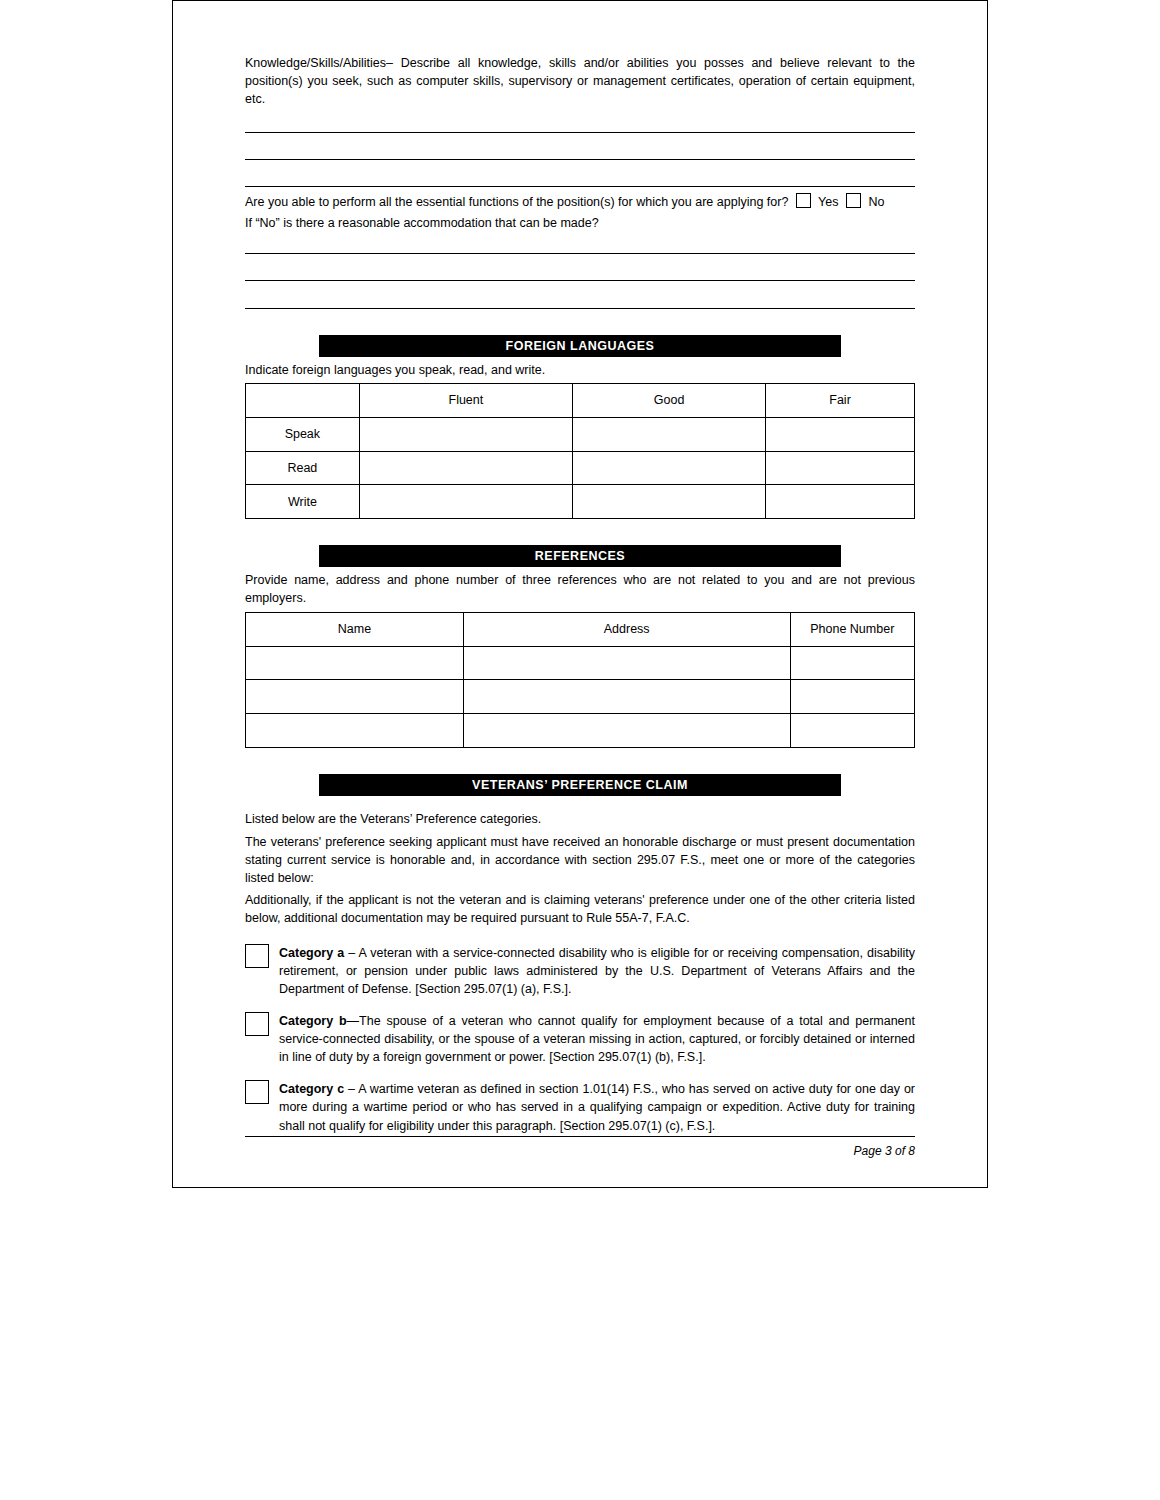Knowledge/Skills/Abilities– Describe all knowledge, skills and/or abilities you posses and believe relevant to the position(s) you seek, such as computer skills, supervisory or management certificates, operation of certain equipment, etc.
Are you able to perform all the essential functions of the position(s) for which you are applying for? Yes No
If “No” is there a reasonable accommodation that can be made?
FOREIGN LANGUAGES
Indicate foreign languages you speak, read, and write.
| | Fluent | Good | Fair |
| --- | --- | --- | --- |
| Speak | | | |
| Read | | | |
| Write | | | |
REFERENCES
Provide name, address and phone number of three references who are not related to you and are not previous employers.
| Name | Address | Phone Number |
| --- | --- | --- |
VETERANS’ PREFERENCE CLAIM
Listed below are the Veterans’ Preference categories.
The veterans' preference seeking applicant must have received an honorable discharge or must present documentation stating current service is honorable and, in accordance with section 295.07 F.S., meet one or more of the categories listed below:
Additionally, if the applicant is not the veteran and is claiming veterans' preference under one of the other criteria listed below, additional documentation may be required pursuant to Rule 55A-7, F.A.C.
Category a – A veteran with a service-connected disability who is eligible for or receiving compensation, disability retirement, or pension under public laws administered by the U.S. Department of Veterans Affairs and the Department of Defense. [Section 295.07(1) (a), F.S.].
Category b—The spouse of a veteran who cannot qualify for employment because of a total and permanent service-connected disability, or the spouse of a veteran missing in action, captured, or forcibly detained or interned in line of duty by a foreign government or power. [Section 295.07(1) (b), F.S.].
Category c – A wartime veteran as defined in section 1.01(14) F.S., who has served on active duty for one day or more during a wartime period or who has served in a qualifying campaign or expedition. Active duty for training shall not qualify for eligibility under this paragraph. [Section 295.07(1) (c), F.S.].
Page 3 of 8